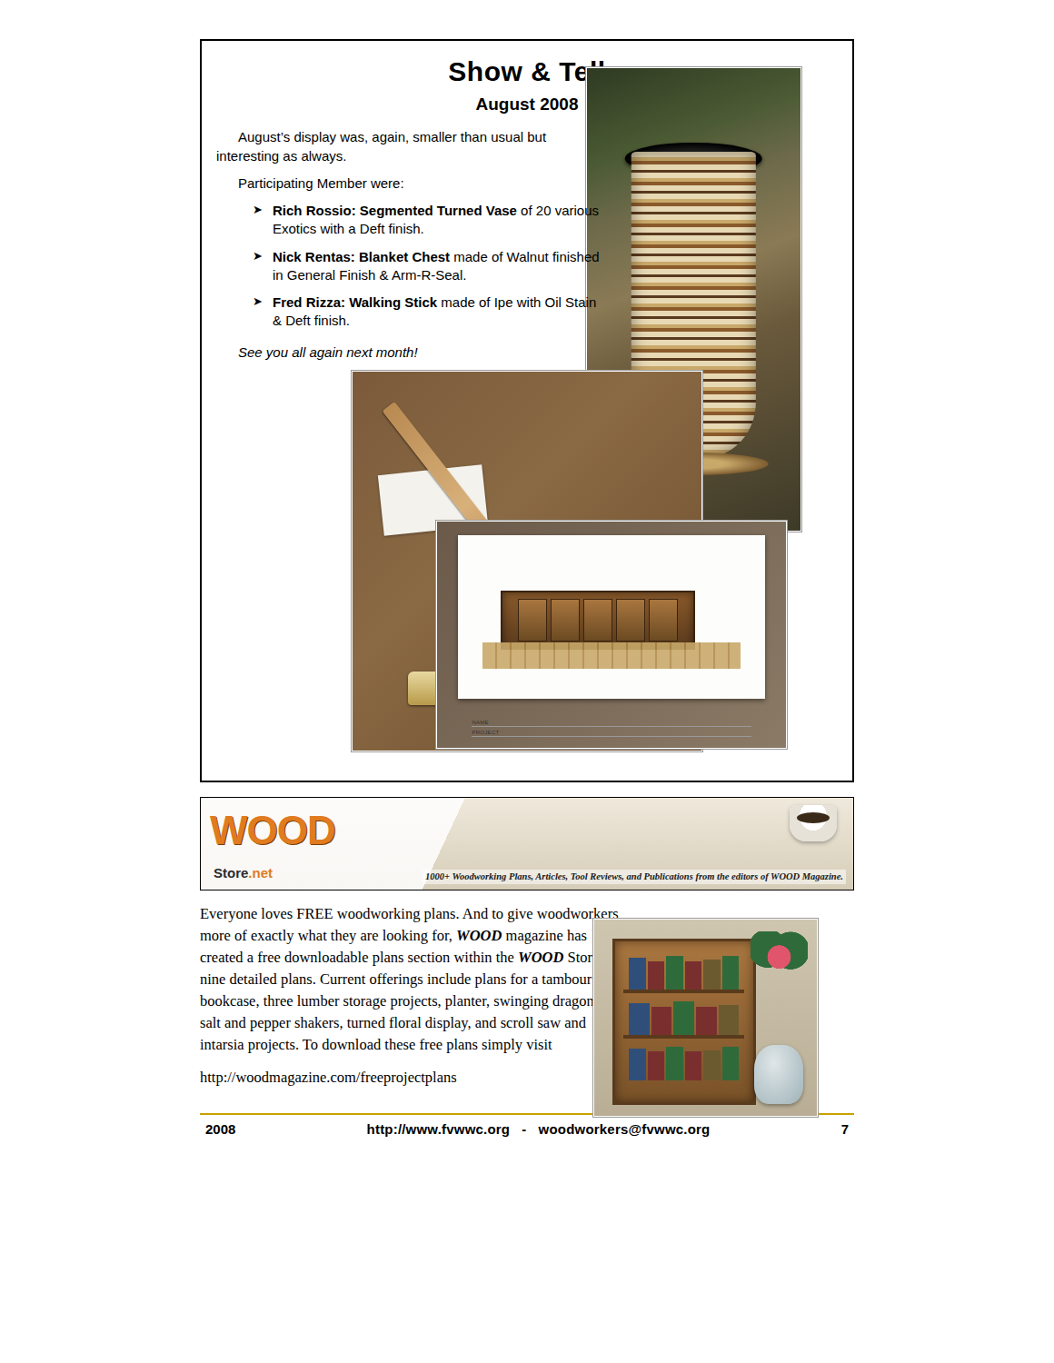Show & Tell
August 2008
August’s display was, again, smaller than usual but interesting as always.
Participating Member were:
Rich Rossio: Segmented Turned Vase of 20 various Exotics with a Deft finish.
Nick Rentas: Blanket Chest made of Walnut finished in General Finish & Arm-R-Seal.
Fred Rizza: Walking Stick made of Ipe with Oil Stain & Deft finish.
See you all again next month!
NAME
PROJECT
WOOD
Store.net
1000+ Woodworking Plans, Articles, Tool Reviews, and Publications from the editors of WOOD Magazine.
Everyone loves FREE woodworking plans. And to give woodworkers more of exactly what they are looking for, WOOD magazine has created a free downloadable plans section within the WOOD Store with nine detailed plans. Current offerings include plans for a tambour bookcase, three lumber storage projects, planter, swinging dragon toy, salt and pepper shakers, turned floral display, and scroll saw and intarsia projects. To download these free plans simply visit
http://woodmagazine.com/freeprojectplans
2008 http://www.fvwwc.org - woodworkers@fvwwc.org 7